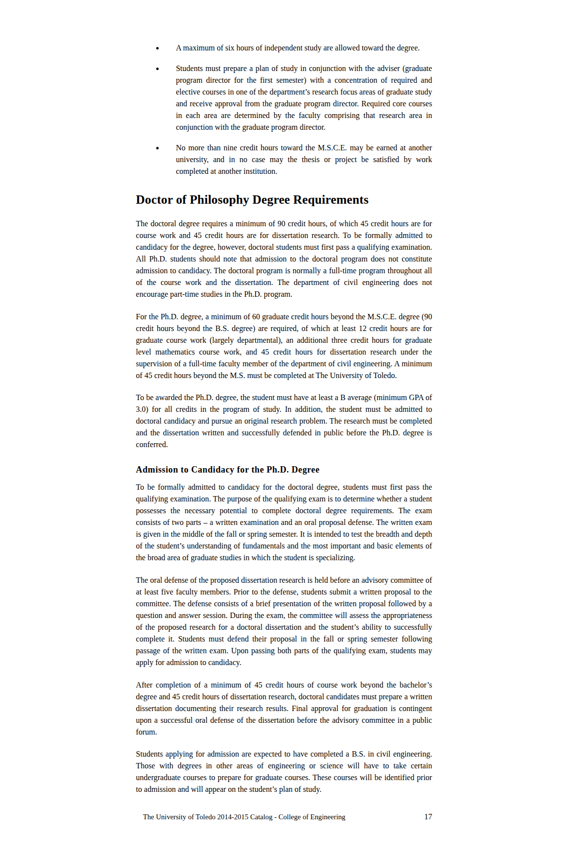A maximum of six hours of independent study are allowed toward the degree.
Students must prepare a plan of study in conjunction with the adviser (graduate program director for the first semester) with a concentration of required and elective courses in one of the department’s research focus areas of graduate study and receive approval from the graduate program director. Required core courses in each area are determined by the faculty comprising that research area in conjunction with the graduate program director.
No more than nine credit hours toward the M.S.C.E. may be earned at another university, and in no case may the thesis or project be satisfied by work completed at another institution.
Doctor of Philosophy Degree Requirements
The doctoral degree requires a minimum of 90 credit hours, of which 45 credit hours are for course work and 45 credit hours are for dissertation research. To be formally admitted to candidacy for the degree, however, doctoral students must first pass a qualifying examination. All Ph.D. students should note that admission to the doctoral program does not constitute admission to candidacy. The doctoral program is normally a full-time program throughout all of the course work and the dissertation. The department of civil engineering does not encourage part-time studies in the Ph.D. program.
For the Ph.D. degree, a minimum of 60 graduate credit hours beyond the M.S.C.E. degree (90 credit hours beyond the B.S. degree) are required, of which at least 12 credit hours are for graduate course work (largely departmental), an additional three credit hours for graduate level mathematics course work, and 45 credit hours for dissertation research under the supervision of a full-time faculty member of the department of civil engineering. A minimum of 45 credit hours beyond the M.S. must be completed at The University of Toledo.
To be awarded the Ph.D. degree, the student must have at least a B average (minimum GPA of 3.0) for all credits in the program of study. In addition, the student must be admitted to doctoral candidacy and pursue an original research problem. The research must be completed and the dissertation written and successfully defended in public before the Ph.D. degree is conferred.
Admission to Candidacy for the Ph.D. Degree
To be formally admitted to candidacy for the doctoral degree, students must first pass the qualifying examination. The purpose of the qualifying exam is to determine whether a student possesses the necessary potential to complete doctoral degree requirements. The exam consists of two parts – a written examination and an oral proposal defense. The written exam is given in the middle of the fall or spring semester. It is intended to test the breadth and depth of the student’s understanding of fundamentals and the most important and basic elements of the broad area of graduate studies in which the student is specializing.
The oral defense of the proposed dissertation research is held before an advisory committee of at least five faculty members. Prior to the defense, students submit a written proposal to the committee. The defense consists of a brief presentation of the written proposal followed by a question and answer session. During the exam, the committee will assess the appropriateness of the proposed research for a doctoral dissertation and the student’s ability to successfully complete it. Students must defend their proposal in the fall or spring semester following passage of the written exam. Upon passing both parts of the qualifying exam, students may apply for admission to candidacy.
After completion of a minimum of 45 credit hours of course work beyond the bachelor’s degree and 45 credit hours of dissertation research, doctoral candidates must prepare a written dissertation documenting their research results. Final approval for graduation is contingent upon a successful oral defense of the dissertation before the advisory committee in a public forum.
Students applying for admission are expected to have completed a B.S. in civil engineering. Those with degrees in other areas of engineering or science will have to take certain undergraduate courses to prepare for graduate courses. These courses will be identified prior to admission and will appear on the student’s plan of study.
The University of Toledo 2014-2015 Catalog - College of Engineering 17